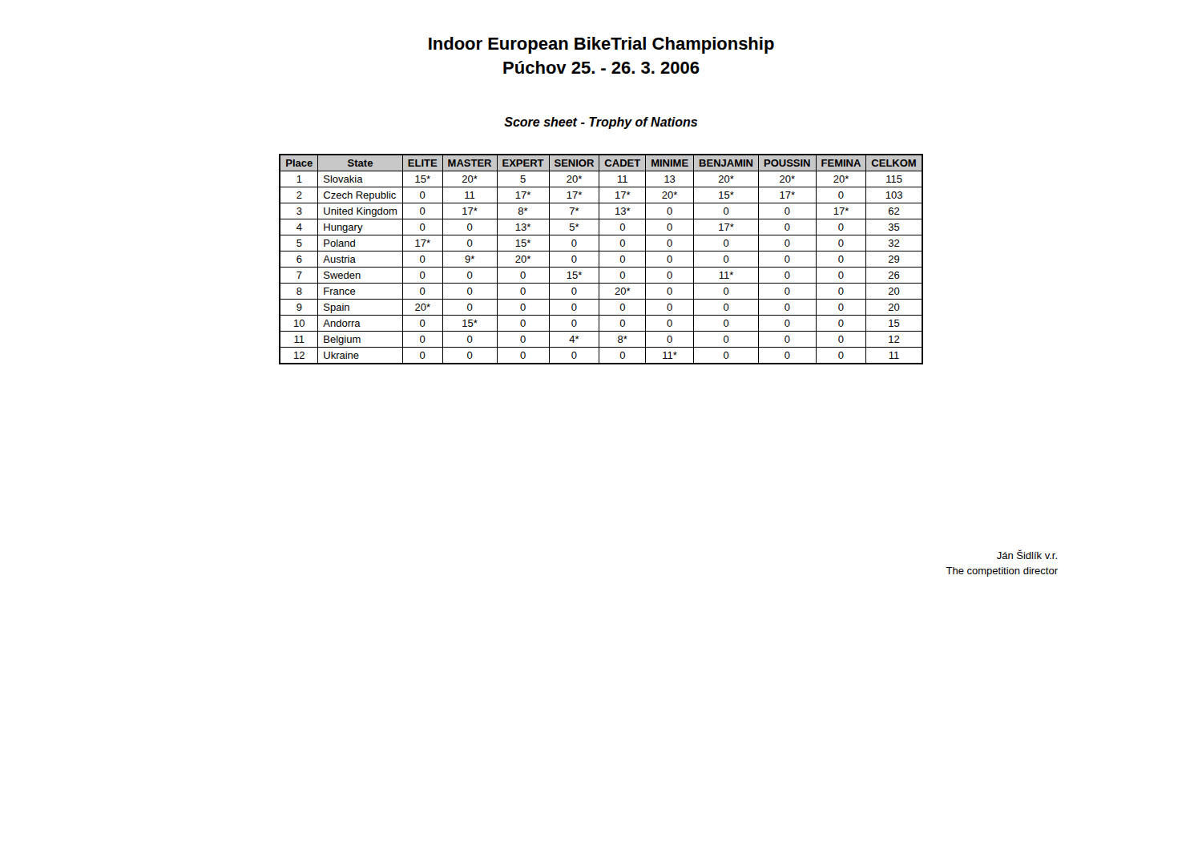Indoor European BikeTrial Championship
Púchov 25. - 26. 3. 2006
Score sheet - Trophy of Nations
Score sheet - Trophy of Nations
| Place | State | ELITE | MASTER | EXPERT | SENIOR | CADET | MINIME | BENJAMIN | POUSSIN | FEMINA | CELKOM |
| --- | --- | --- | --- | --- | --- | --- | --- | --- | --- | --- | --- |
| 1 | Slovakia | 15* | 20* | 5 | 20* | 11 | 13 | 20* | 20* | 20* | 115 |
| 2 | Czech Republic | 0 | 11 | 17* | 17* | 17* | 20* | 15* | 17* | 0 | 103 |
| 3 | United Kingdom | 0 | 17* | 8* | 7* | 13* | 0 | 0 | 0 | 17* | 62 |
| 4 | Hungary | 0 | 0 | 13* | 5* | 0 | 0 | 17* | 0 | 0 | 35 |
| 5 | Poland | 17* | 0 | 15* | 0 | 0 | 0 | 0 | 0 | 0 | 32 |
| 6 | Austria | 0 | 9* | 20* | 0 | 0 | 0 | 0 | 0 | 0 | 29 |
| 7 | Sweden | 0 | 0 | 0 | 15* | 0 | 0 | 11* | 0 | 0 | 26 |
| 8 | France | 0 | 0 | 0 | 0 | 20* | 0 | 0 | 0 | 0 | 20 |
| 9 | Spain | 20* | 0 | 0 | 0 | 0 | 0 | 0 | 0 | 0 | 20 |
| 10 | Andorra | 0 | 15* | 0 | 0 | 0 | 0 | 0 | 0 | 0 | 15 |
| 11 | Belgium | 0 | 0 | 0 | 4* | 8* | 0 | 0 | 0 | 0 | 12 |
| 12 | Ukraine | 0 | 0 | 0 | 0 | 0 | 11* | 0 | 0 | 0 | 11 |
Ján Šidlík v.r.
The competition director